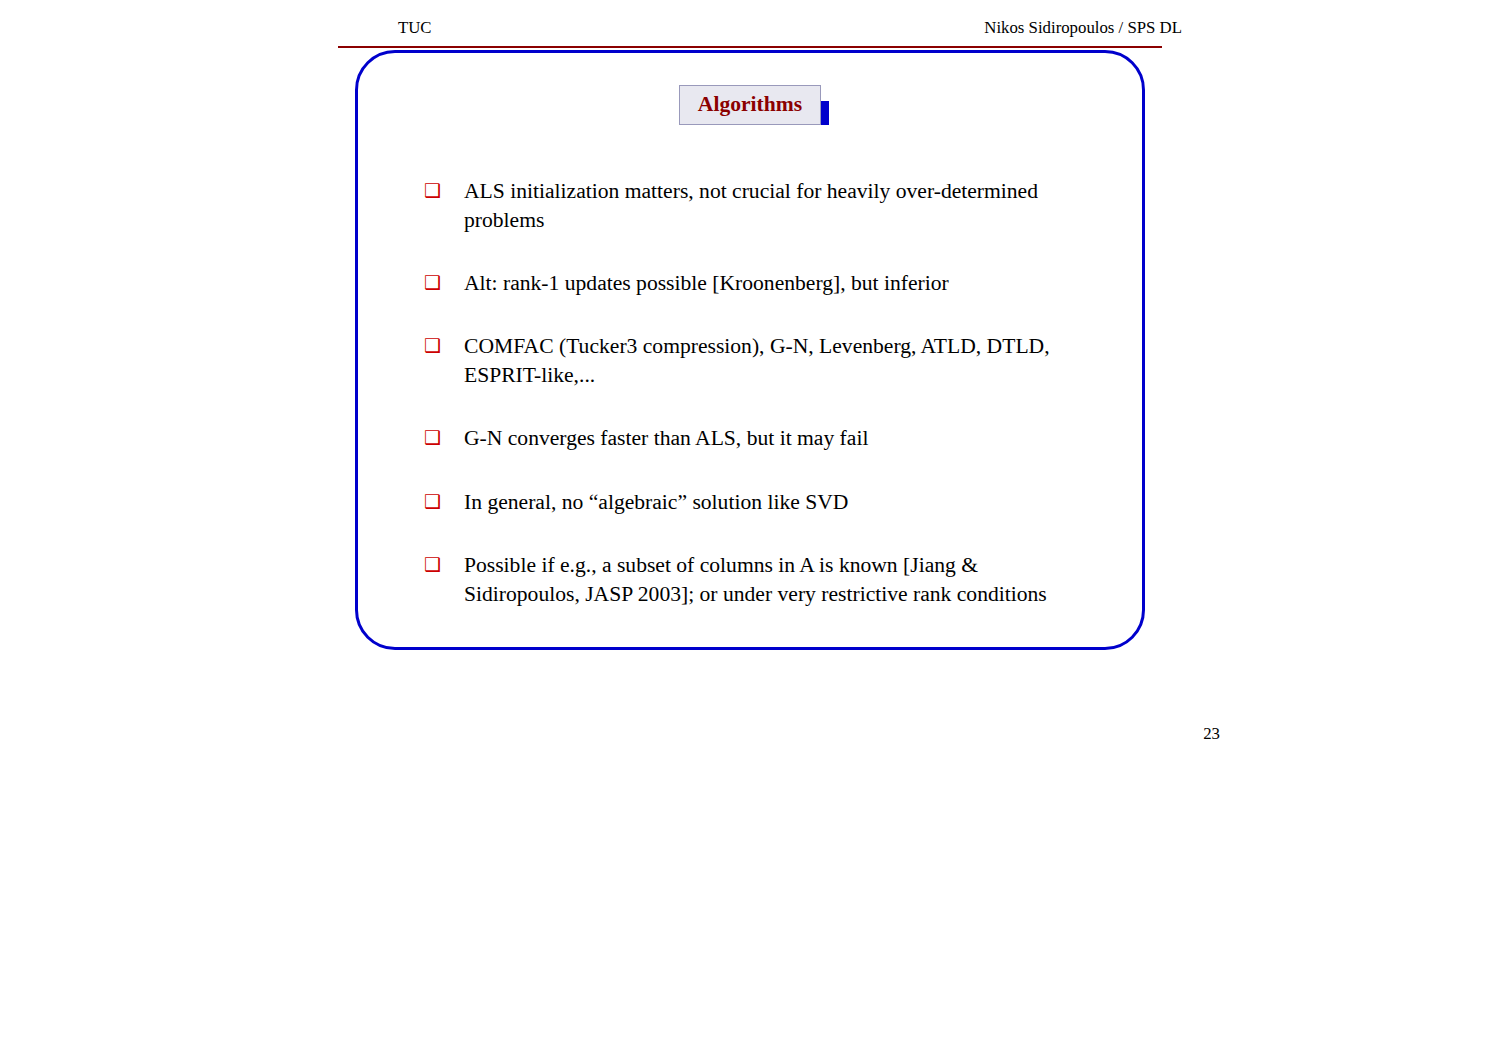TUC
Nikos Sidiropoulos / SPS DL
Algorithms
ALS initialization matters, not crucial for heavily over-determined problems
Alt: rank-1 updates possible [Kroonenberg], but inferior
COMFAC (Tucker3 compression), G-N, Levenberg, ATLD, DTLD, ESPRIT-like,...
G-N converges faster than ALS, but it may fail
In general, no “algebraic” solution like SVD
Possible if e.g., a subset of columns in A is known [Jiang & Sidiropoulos, JASP 2003]; or under very restrictive rank conditions
23